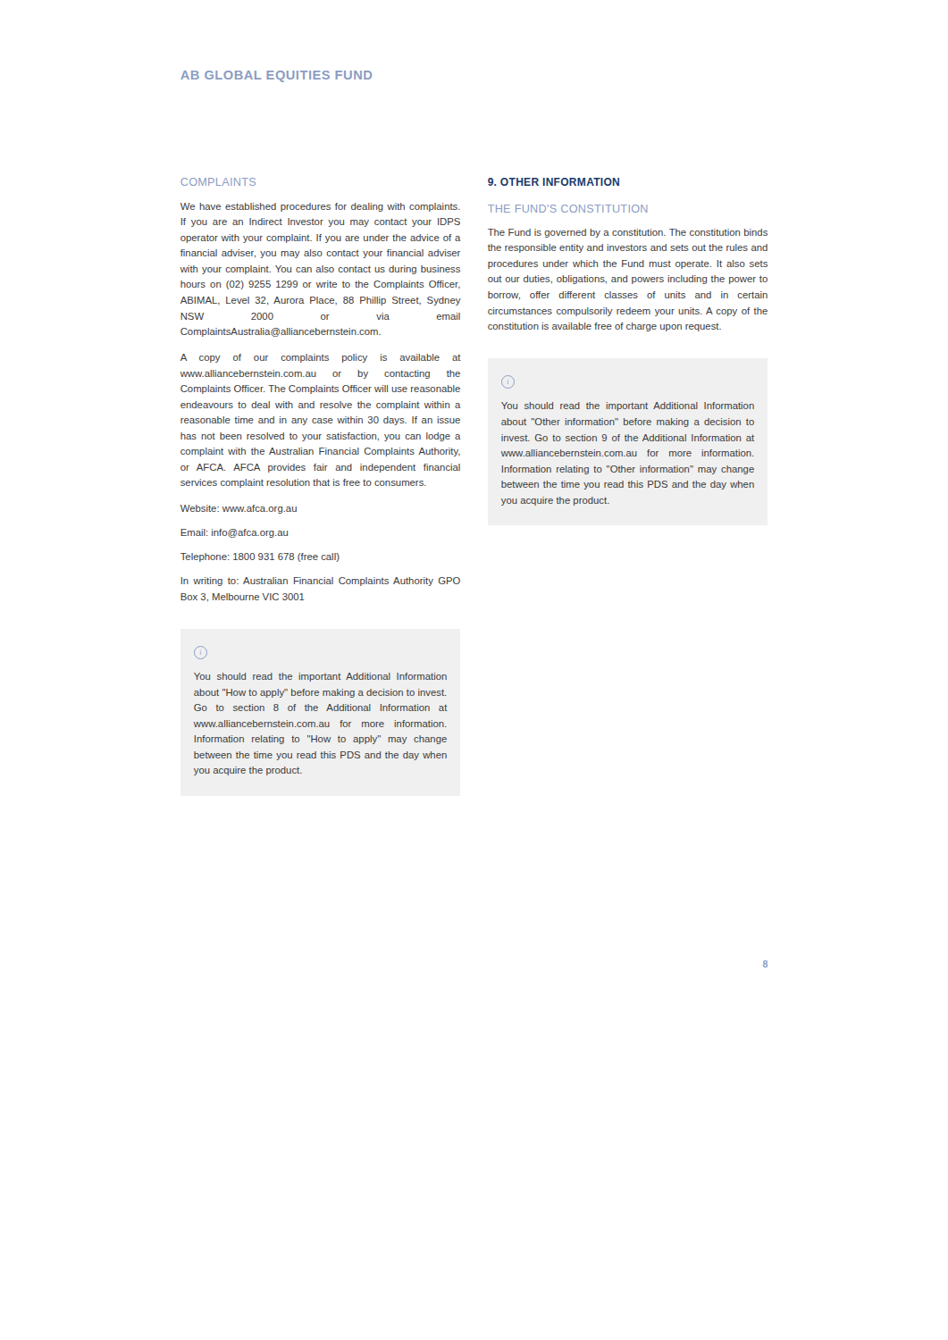AB GLOBAL EQUITIES FUND
COMPLAINTS
We have established procedures for dealing with complaints. If you are an Indirect Investor you may contact your IDPS operator with your complaint. If you are under the advice of a financial adviser, you may also contact your financial adviser with your complaint. You can also contact us during business hours on (02) 9255 1299 or write to the Complaints Officer, ABIMAL, Level 32, Aurora Place, 88 Phillip Street, Sydney NSW 2000 or via email ComplaintsAustralia@alliancebernstein.com.
A copy of our complaints policy is available at www.alliancebernstein.com.au or by contacting the Complaints Officer. The Complaints Officer will use reasonable endeavours to deal with and resolve the complaint within a reasonable time and in any case within 30 days. If an issue has not been resolved to your satisfaction, you can lodge a complaint with the Australian Financial Complaints Authority, or AFCA. AFCA provides fair and independent financial services complaint resolution that is free to consumers.
Website: www.afca.org.au
Email: info@afca.org.au
Telephone: 1800 931 678 (free call)
In writing to: Australian Financial Complaints Authority GPO Box 3, Melbourne VIC 3001
i
You should read the important Additional Information about "How to apply" before making a decision to invest. Go to section 8 of the Additional Information at www.alliancebernstein.com.au for more information. Information relating to "How to apply" may change between the time you read this PDS and the day when you acquire the product.
9. OTHER INFORMATION
THE FUND'S CONSTITUTION
The Fund is governed by a constitution. The constitution binds the responsible entity and investors and sets out the rules and procedures under which the Fund must operate. It also sets out our duties, obligations, and powers including the power to borrow, offer different classes of units and in certain circumstances compulsorily redeem your units. A copy of the constitution is available free of charge upon request.
i
You should read the important Additional Information about "Other information" before making a decision to invest. Go to section 9 of the Additional Information at www.alliancebernstein.com.au for more information. Information relating to "Other information" may change between the time you read this PDS and the day when you acquire the product.
8